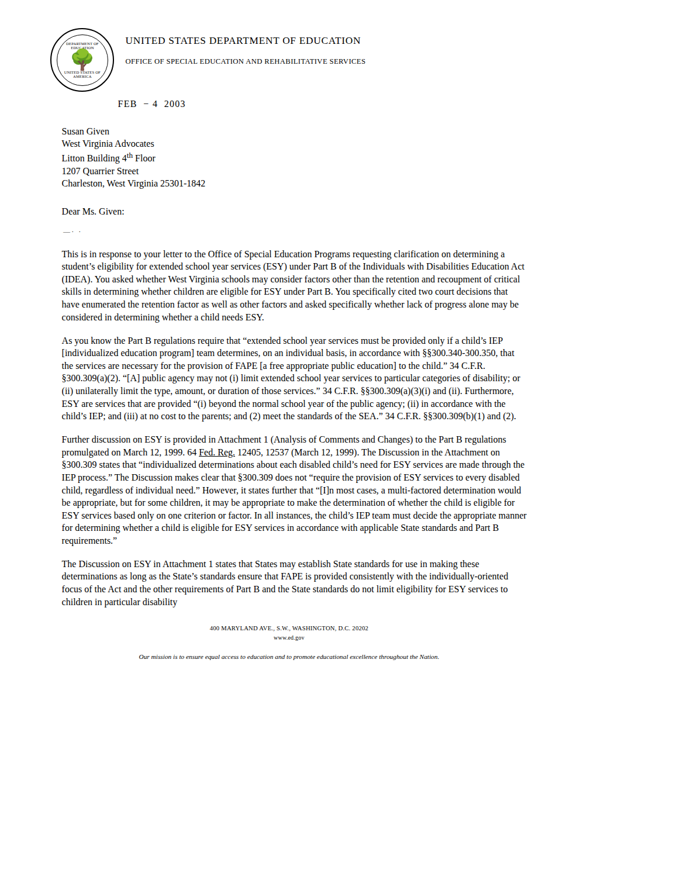DEPARTMENT OF EDUCATION
🌳
UNITED STATES OF AMERICA
UNITED STATES DEPARTMENT OF EDUCATION
OFFICE OF SPECIAL EDUCATION AND REHABILITATIVE SERVICES
FEB − 4 2003
Susan Given
West Virginia Advocates
Litton Building 4th Floor
1207 Quarrier Street
Charleston, West Virginia 25301-1842
Dear Ms. Given:
—· ·
This is in response to your letter to the Office of Special Education Programs requesting clarification on determining a student’s eligibility for extended school year services (ESY) under Part B of the Individuals with Disabilities Education Act (IDEA). You asked whether West Virginia schools may consider factors other than the retention and recoupment of critical skills in determining whether children are eligible for ESY under Part B. You specifically cited two court decisions that have enumerated the retention factor as well as other factors and asked specifically whether lack of progress alone may be considered in determining whether a child needs ESY.
As you know the Part B regulations require that “extended school year services must be provided only if a child’s IEP [individualized education program] team determines, on an individual basis, in accordance with §§300.340-300.350, that the services are necessary for the provision of FAPE [a free appropriate public education] to the child.” 34 C.F.R. §300.309(a)(2). “[A] public agency may not (i) limit extended school year services to particular categories of disability; or (ii) unilaterally limit the type, amount, or duration of those services.” 34 C.F.R. §§300.309(a)(3)(i) and (ii). Furthermore, ESY are services that are provided “(i) beyond the normal school year of the public agency; (ii) in accordance with the child’s IEP; and (iii) at no cost to the parents; and (2) meet the standards of the SEA.” 34 C.F.R. §§300.309(b)(1) and (2).
Further discussion on ESY is provided in Attachment 1 (Analysis of Comments and Changes) to the Part B regulations promulgated on March 12, 1999. 64 Fed. Reg. 12405, 12537 (March 12, 1999). The Discussion in the Attachment on §300.309 states that “individualized determinations about each disabled child’s need for ESY services are made through the IEP process.” The Discussion makes clear that §300.309 does not “require the provision of ESY services to every disabled child, regardless of individual need.” However, it states further that “[I]n most cases, a multi-factored determination would be appropriate, but for some children, it may be appropriate to make the determination of whether the child is eligible for ESY services based only on one criterion or factor. In all instances, the child’s IEP team must decide the appropriate manner for determining whether a child is eligible for ESY services in accordance with applicable State standards and Part B requirements.”
The Discussion on ESY in Attachment 1 states that States may establish State standards for use in making these determinations as long as the State’s standards ensure that FAPE is provided consistently with the individually-oriented focus of the Act and the other requirements of Part B and the State standards do not limit eligibility for ESY services to children in particular disability
400 MARYLAND AVE., S.W., WASHINGTON, D.C. 20202
www.ed.gov
Our mission is to ensure equal access to education and to promote educational excellence throughout the Nation.